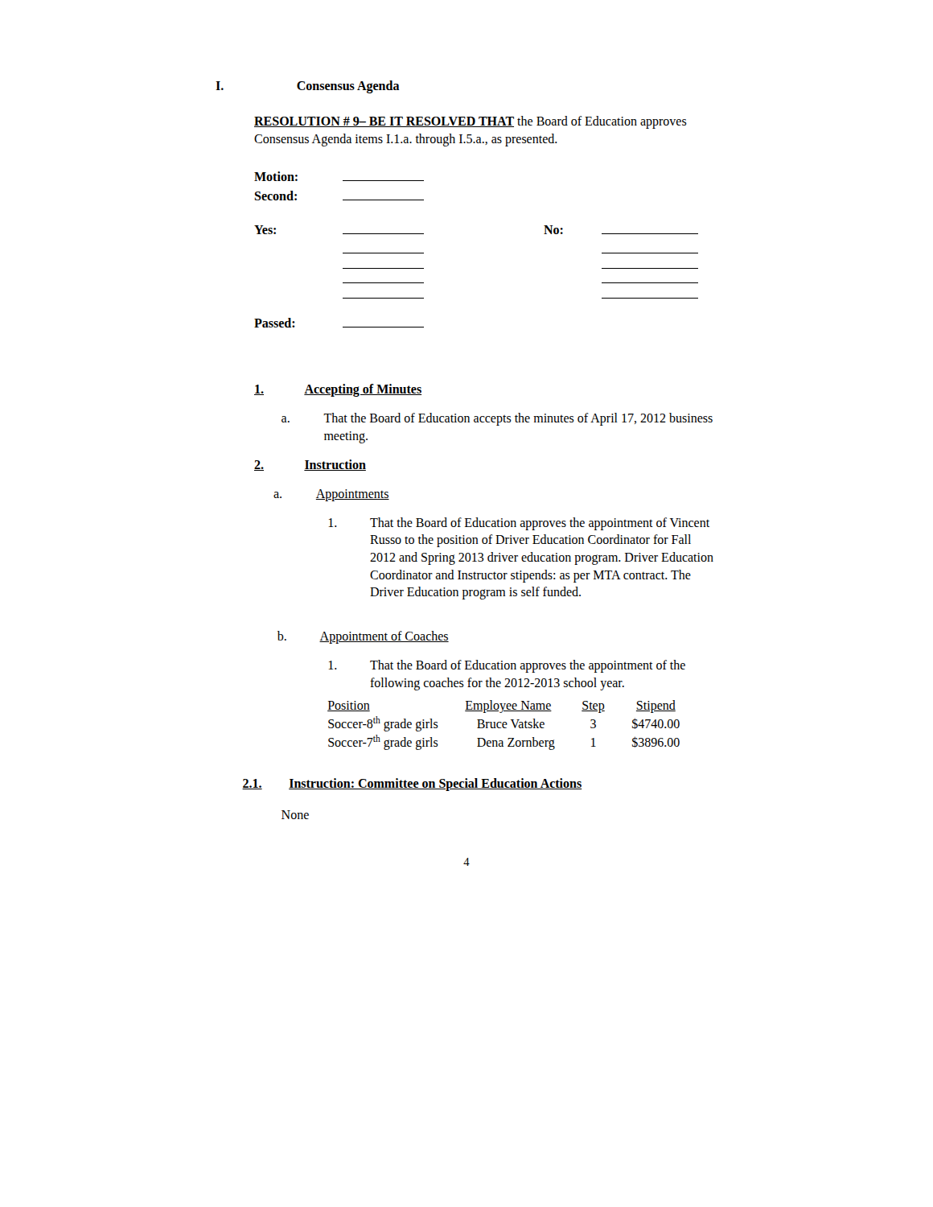I. Consensus Agenda
RESOLUTION # 9– BE IT RESOLVED THAT the Board of Education approves Consensus Agenda items I.1.a. through I.5.a., as presented.
Motion:
Second:
Yes: No:
Passed:
1. Accepting of Minutes
a. That the Board of Education accepts the minutes of April 17, 2012 business meeting.
2. Instruction
a. Appointments
1. That the Board of Education approves the appointment of Vincent Russo to the position of Driver Education Coordinator for Fall 2012 and Spring 2013 driver education program. Driver Education Coordinator and Instructor stipends: as per MTA contract. The Driver Education program is self funded.
b. Appointment of Coaches
1. That the Board of Education approves the appointment of the following coaches for the 2012-2013 school year.
| Position | Employee Name | Step | Stipend |
| --- | --- | --- | --- |
| Soccer-8 th grade girls | Bruce Vatske | 3 | $4740.00 |
| Soccer-7 th grade girls | Dena Zornberg | 1 | $3896.00 |
2.1. Instruction: Committee on Special Education Actions
None
4